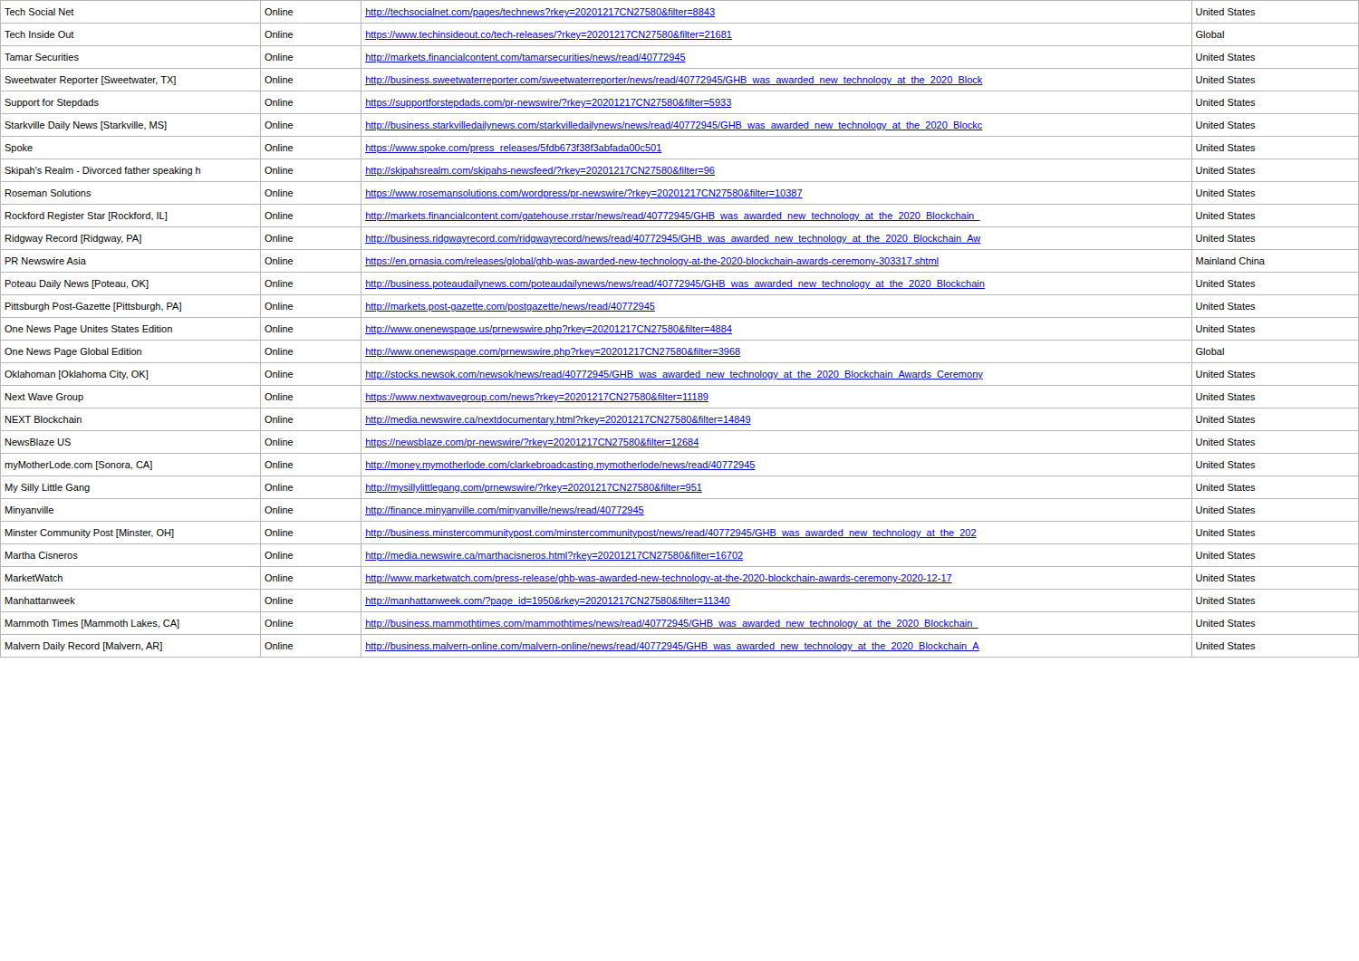| Tech Social Net | Online | http://techsocialnet.com/pages/technews?rkey=20201217CN27580&filter=8843 | United States |
| Tech Inside Out | Online | https://www.techinsideout.co/tech-releases/?rkey=20201217CN27580&filter=21681 | Global |
| Tamar Securities | Online | http://markets.financialcontent.com/tamarsecurities/news/read/40772945 | United States |
| Sweetwater Reporter [Sweetwater, TX] | Online | http://business.sweetwaterreporter.com/sweetwaterreporter/news/read/40772945/GHB_was_awarded_new_technology_at_the_2020_Block | United States |
| Support for Stepdads | Online | https://supportforstepdads.com/pr-newswire/?rkey=20201217CN27580&filter=5933 | United States |
| Starkville Daily News [Starkville, MS] | Online | http://business.starkvilledailynews.com/starkvilledailynews/news/read/40772945/GHB_was_awarded_new_technology_at_the_2020_Blockc | United States |
| Spoke | Online | https://www.spoke.com/press_releases/5fdb673f38f3abfada00c501 | United States |
| Skipah's Realm - Divorced father speaking h | Online | http://skipahsrealm.com/skipahs-newsfeed/?rkey=20201217CN27580&filter=96 | United States |
| Roseman Solutions | Online | https://www.rosemansolutions.com/wordpress/pr-newswire/?rkey=20201217CN27580&filter=10387 | United States |
| Rockford Register Star [Rockford, IL] | Online | http://markets.financialcontent.com/gatehouse.rrstar/news/read/40772945/GHB_was_awarded_new_technology_at_the_2020_Blockchain_ | United States |
| Ridgway Record [Ridgway, PA] | Online | http://business.ridgwayrecord.com/ridgwayrecord/news/read/40772945/GHB_was_awarded_new_technology_at_the_2020_Blockchain_Aw | United States |
| PR Newswire Asia | Online | https://en.prnasia.com/releases/global/ghb-was-awarded-new-technology-at-the-2020-blockchain-awards-ceremony-303317.shtml | Mainland China |
| Poteau Daily News [Poteau, OK] | Online | http://business.poteaudailynews.com/poteaudailynews/news/read/40772945/GHB_was_awarded_new_technology_at_the_2020_Blockchain | United States |
| Pittsburgh Post-Gazette [Pittsburgh, PA] | Online | http://markets.post-gazette.com/postgazette/news/read/40772945 | United States |
| One News Page Unites States Edition | Online | http://www.onenewspage.us/prnewswire.php?rkey=20201217CN27580&filter=4884 | United States |
| One News Page Global Edition | Online | http://www.onenewspage.com/prnewswire.php?rkey=20201217CN27580&filter=3968 | Global |
| Oklahoman [Oklahoma City, OK] | Online | http://stocks.newsok.com/newsok/news/read/40772945/GHB_was_awarded_new_technology_at_the_2020_Blockchain_Awards_Ceremony | United States |
| Next Wave Group | Online | https://www.nextwavegroup.com/news?rkey=20201217CN27580&filter=11189 | United States |
| NEXT Blockchain | Online | http://media.newswire.ca/nextdocumentary.html?rkey=20201217CN27580&filter=14849 | United States |
| NewsBlaze US | Online | https://newsblaze.com/pr-newswire/?rkey=20201217CN27580&filter=12684 | United States |
| myMotherLode.com [Sonora, CA] | Online | http://money.mymotherlode.com/clarkebroadcasting.mymotherlode/news/read/40772945 | United States |
| My Silly Little Gang | Online | http://mysillylittlegang.com/prnewswire/?rkey=20201217CN27580&filter=951 | United States |
| Minyanville | Online | http://finance.minyanville.com/minyanville/news/read/40772945 | United States |
| Minster Community Post [Minster, OH] | Online | http://business.minstercommunitypost.com/minstercommunitypost/news/read/40772945/GHB_was_awarded_new_technology_at_the_202 | United States |
| Martha Cisneros | Online | http://media.newswire.ca/marthacisneros.html?rkey=20201217CN27580&filter=16702 | United States |
| MarketWatch | Online | http://www.marketwatch.com/press-release/ghb-was-awarded-new-technology-at-the-2020-blockchain-awards-ceremony-2020-12-17 | United States |
| Manhattanweek | Online | http://manhattanweek.com/?page_id=1950&rkey=20201217CN27580&filter=11340 | United States |
| Mammoth Times [Mammoth Lakes, CA] | Online | http://business.mammothtimes.com/mammothtimes/news/read/40772945/GHB_was_awarded_new_technology_at_the_2020_Blockchain_ | United States |
| Malvern Daily Record [Malvern, AR] | Online | http://business.malvern-online.com/malvern-online/news/read/40772945/GHB_was_awarded_new_technology_at_the_2020_Blockchain_A | United States |